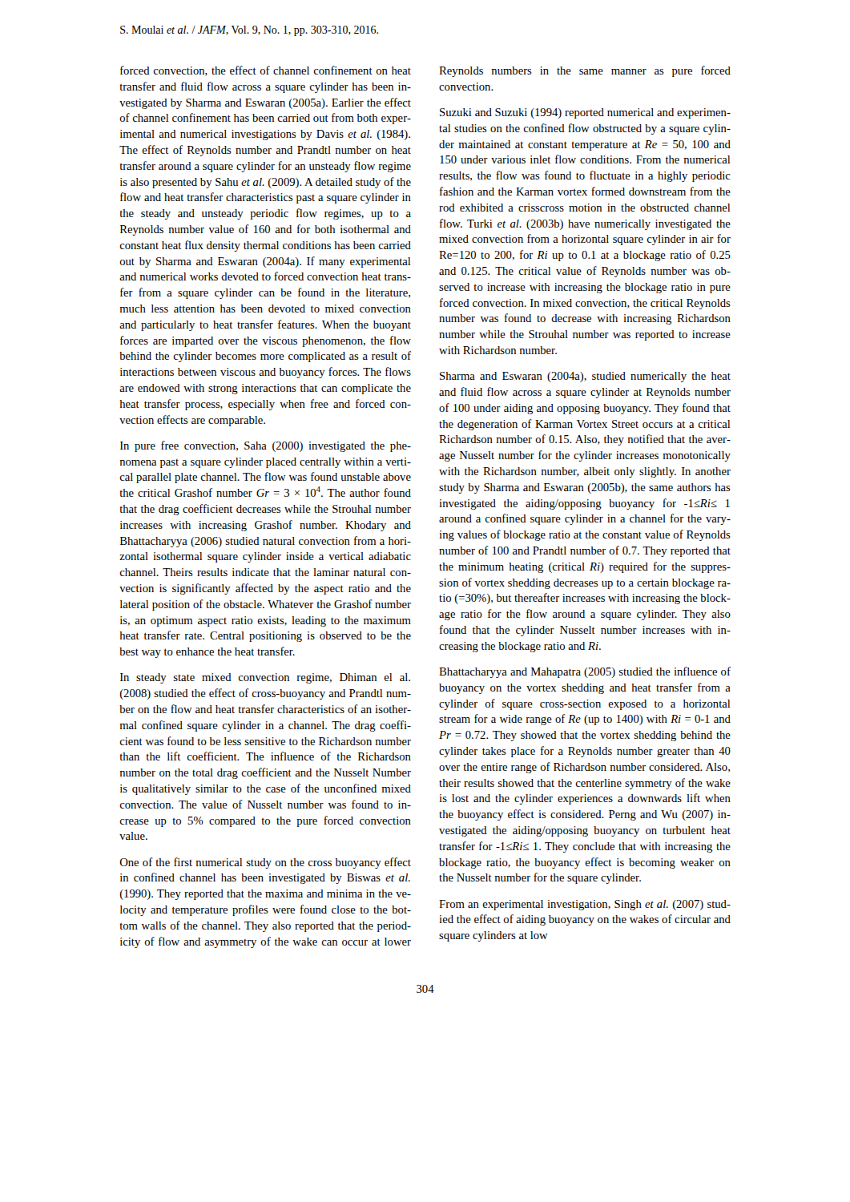S. Moulai et al. / JAFM, Vol. 9, No. 1, pp. 303-310, 2016.
forced convection, the effect of channel confinement on heat transfer and fluid flow across a square cylinder has been investigated by Sharma and Eswaran (2005a). Earlier the effect of channel confinement has been carried out from both experimental and numerical investigations by Davis et al. (1984). The effect of Reynolds number and Prandtl number on heat transfer around a square cylinder for an unsteady flow regime is also presented by Sahu et al. (2009). A detailed study of the flow and heat transfer characteristics past a square cylinder in the steady and unsteady periodic flow regimes, up to a Reynolds number value of 160 and for both isothermal and constant heat flux density thermal conditions has been carried out by Sharma and Eswaran (2004a). If many experimental and numerical works devoted to forced convection heat transfer from a square cylinder can be found in the literature, much less attention has been devoted to mixed convection and particularly to heat transfer features. When the buoyant forces are imparted over the viscous phenomenon, the flow behind the cylinder becomes more complicated as a result of interactions between viscous and buoyancy forces. The flows are endowed with strong interactions that can complicate the heat transfer process, especially when free and forced convection effects are comparable.
In pure free convection, Saha (2000) investigated the phenomena past a square cylinder placed centrally within a vertical parallel plate channel. The flow was found unstable above the critical Grashof number Gr = 3 × 104. The author found that the drag coefficient decreases while the Strouhal number increases with increasing Grashof number. Khodary and Bhattacharyya (2006) studied natural convection from a horizontal isothermal square cylinder inside a vertical adiabatic channel. Theirs results indicate that the laminar natural convection is significantly affected by the aspect ratio and the lateral position of the obstacle. Whatever the Grashof number is, an optimum aspect ratio exists, leading to the maximum heat transfer rate. Central positioning is observed to be the best way to enhance the heat transfer.
In steady state mixed convection regime, Dhiman el al. (2008) studied the effect of cross-buoyancy and Prandtl number on the flow and heat transfer characteristics of an isothermal confined square cylinder in a channel. The drag coefficient was found to be less sensitive to the Richardson number than the lift coefficient. The influence of the Richardson number on the total drag coefficient and the Nusselt Number is qualitatively similar to the case of the unconfined mixed convection. The value of Nusselt number was found to increase up to 5% compared to the pure forced convection value.
One of the first numerical study on the cross buoyancy effect in confined channel has been investigated by Biswas et al. (1990). They reported that the maxima and minima in the velocity and temperature profiles were found close to the bottom walls of the channel. They also reported that the periodicity of flow and asymmetry of the wake can occur at lower Reynolds numbers in the same manner as pure forced convection.
Suzuki and Suzuki (1994) reported numerical and experimental studies on the confined flow obstructed by a square cylinder maintained at constant temperature at Re = 50, 100 and 150 under various inlet flow conditions. From the numerical results, the flow was found to fluctuate in a highly periodic fashion and the Karman vortex formed downstream from the rod exhibited a crisscross motion in the obstructed channel flow. Turki et al. (2003b) have numerically investigated the mixed convection from a horizontal square cylinder in air for Re=120 to 200, for Ri up to 0.1 at a blockage ratio of 0.25 and 0.125. The critical value of Reynolds number was observed to increase with increasing the blockage ratio in pure forced convection. In mixed convection, the critical Reynolds number was found to decrease with increasing Richardson number while the Strouhal number was reported to increase with Richardson number.
Sharma and Eswaran (2004a), studied numerically the heat and fluid flow across a square cylinder at Reynolds number of 100 under aiding and opposing buoyancy. They found that the degeneration of Karman Vortex Street occurs at a critical Richardson number of 0.15. Also, they notified that the average Nusselt number for the cylinder increases monotonically with the Richardson number, albeit only slightly. In another study by Sharma and Eswaran (2005b), the same authors has investigated the aiding/opposing buoyancy for -1≤Ri≤ 1 around a confined square cylinder in a channel for the varying values of blockage ratio at the constant value of Reynolds number of 100 and Prandtl number of 0.7. They reported that the minimum heating (critical Ri) required for the suppression of vortex shedding decreases up to a certain blockage ratio (=30%), but thereafter increases with increasing the blockage ratio for the flow around a square cylinder. They also found that the cylinder Nusselt number increases with increasing the blockage ratio and Ri.
Bhattacharyya and Mahapatra (2005) studied the influence of buoyancy on the vortex shedding and heat transfer from a cylinder of square cross-section exposed to a horizontal stream for a wide range of Re (up to 1400) with Ri = 0-1 and Pr = 0.72. They showed that the vortex shedding behind the cylinder takes place for a Reynolds number greater than 40 over the entire range of Richardson number considered. Also, their results showed that the centerline symmetry of the wake is lost and the cylinder experiences a downwards lift when the buoyancy effect is considered. Perng and Wu (2007) investigated the aiding/opposing buoyancy on turbulent heat transfer for -1≤Ri≤ 1. They conclude that with increasing the blockage ratio, the buoyancy effect is becoming weaker on the Nusselt number for the square cylinder.
From an experimental investigation, Singh et al. (2007) studied the effect of aiding buoyancy on the wakes of circular and square cylinders at low
304